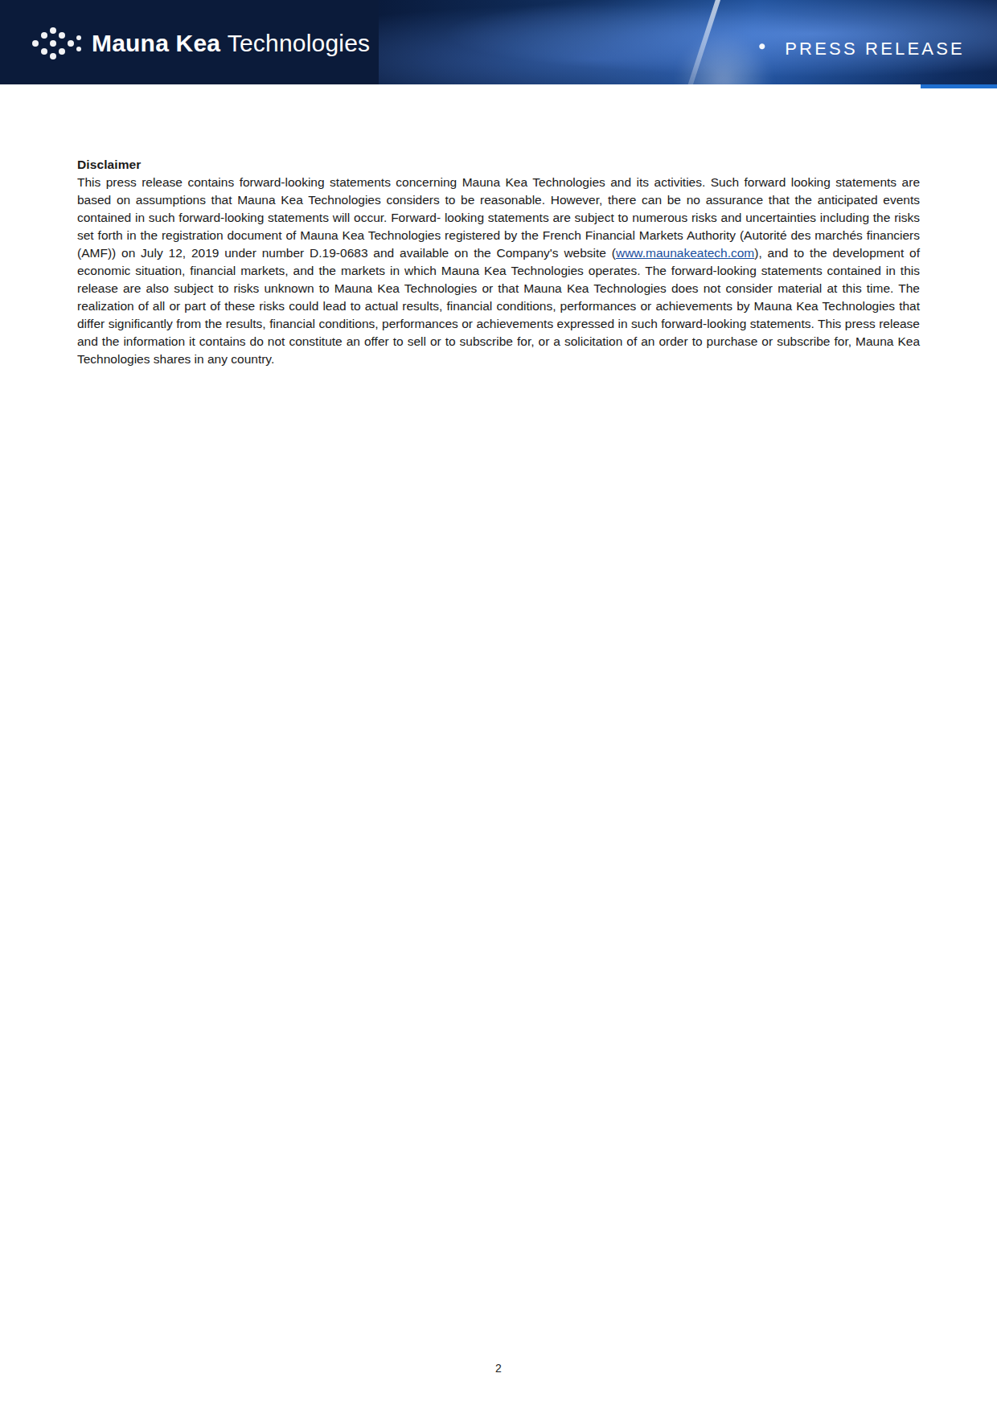Mauna Kea Technologies
Press Release
Disclaimer
This press release contains forward-looking statements concerning Mauna Kea Technologies and its activities. Such forward looking statements are based on assumptions that Mauna Kea Technologies considers to be reasonable. However, there can be no assurance that the anticipated events contained in such forward-looking statements will occur. Forward- looking statements are subject to numerous risks and uncertainties including the risks set forth in the registration document of Mauna Kea Technologies registered by the French Financial Markets Authority (Autorité des marchés financiers (AMF)) on July 12, 2019 under number D.19-0683 and available on the Company's website (www.maunakeatech.com), and to the development of economic situation, financial markets, and the markets in which Mauna Kea Technologies operates. The forward-looking statements contained in this release are also subject to risks unknown to Mauna Kea Technologies or that Mauna Kea Technologies does not consider material at this time. The realization of all or part of these risks could lead to actual results, financial conditions, performances or achievements by Mauna Kea Technologies that differ significantly from the results, financial conditions, performances or achievements expressed in such forward-looking statements. This press release and the information it contains do not constitute an offer to sell or to subscribe for, or a solicitation of an order to purchase or subscribe for, Mauna Kea Technologies shares in any country.
2